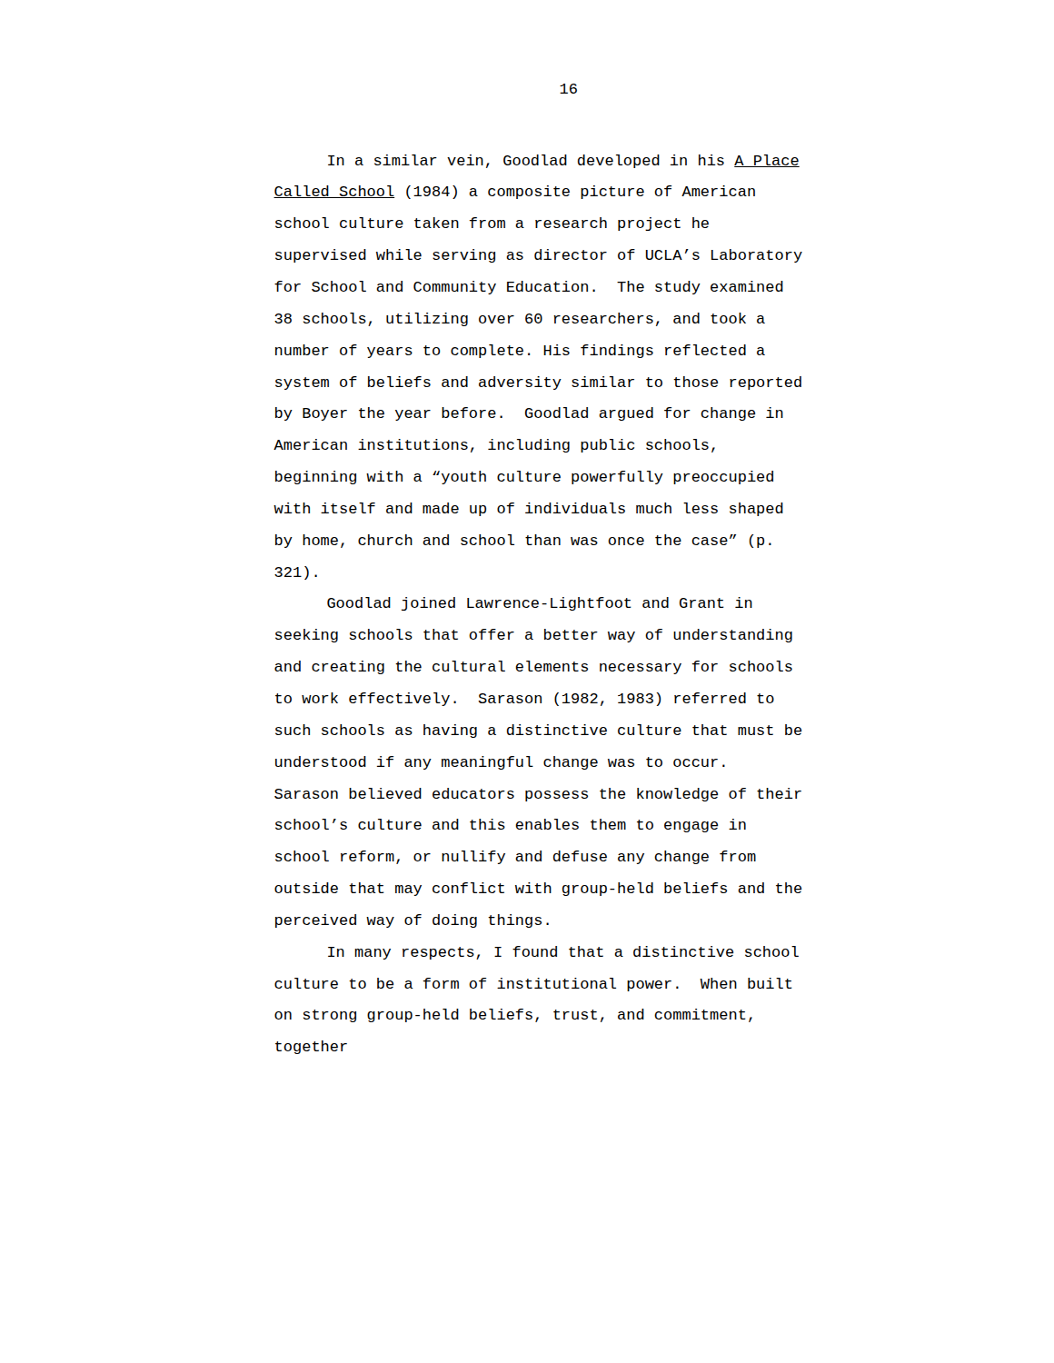16
In a similar vein, Goodlad developed in his A Place Called School (1984) a composite picture of American school culture taken from a research project he supervised while serving as director of UCLA’s Laboratory for School and Community Education. The study examined 38 schools, utilizing over 60 researchers, and took a number of years to complete. His findings reflected a system of beliefs and adversity similar to those reported by Boyer the year before. Goodlad argued for change in American institutions, including public schools, beginning with a “youth culture powerfully preoccupied with itself and made up of individuals much less shaped by home, church and school than was once the case” (p. 321).
Goodlad joined Lawrence-Lightfoot and Grant in seeking schools that offer a better way of understanding and creating the cultural elements necessary for schools to work effectively. Sarason (1982, 1983) referred to such schools as having a distinctive culture that must be understood if any meaningful change was to occur. Sarason believed educators possess the knowledge of their school’s culture and this enables them to engage in school reform, or nullify and defuse any change from outside that may conflict with group-held beliefs and the perceived way of doing things.
In many respects, I found that a distinctive school culture to be a form of institutional power. When built on strong group-held beliefs, trust, and commitment, together